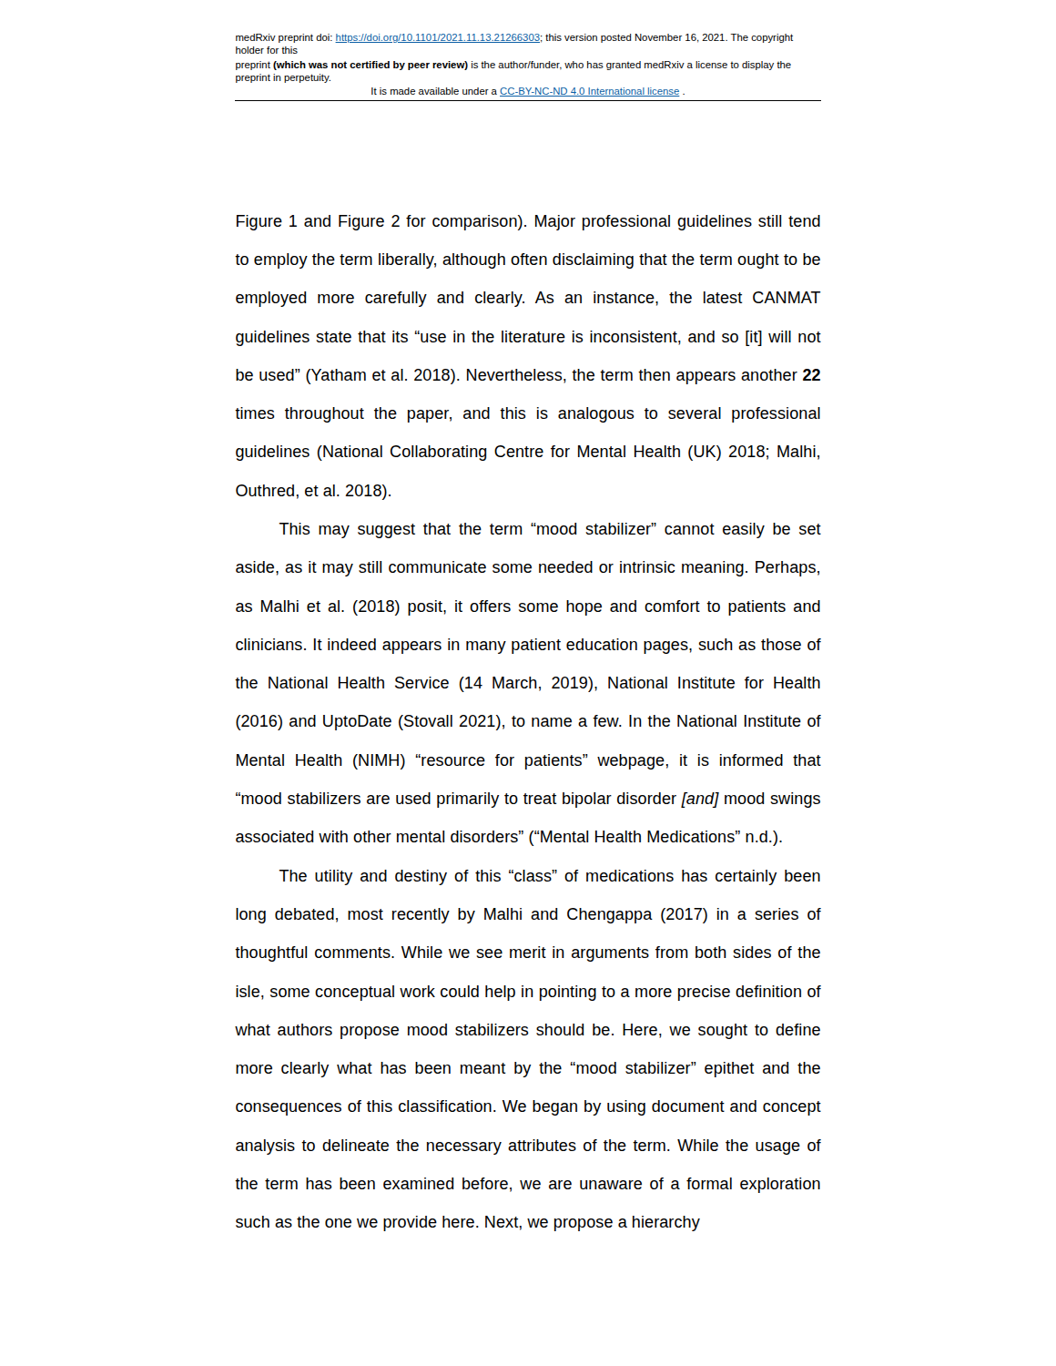medRxiv preprint doi: https://doi.org/10.1101/2021.11.13.21266303; this version posted November 16, 2021. The copyright holder for this
preprint (which was not certified by peer review) is the author/funder, who has granted medRxiv a license to display the preprint in perpetuity.
It is made available under a CC-BY-NC-ND 4.0 International license .
Figure 1 and Figure 2 for comparison). Major professional guidelines still tend to employ the term liberally, although often disclaiming that the term ought to be employed more carefully and clearly. As an instance, the latest CANMAT guidelines state that its “use in the literature is inconsistent, and so [it] will not be used” (Yatham et al. 2018). Nevertheless, the term then appears another 22 times throughout the paper, and this is analogous to several professional guidelines (National Collaborating Centre for Mental Health (UK) 2018; Malhi, Outhred, et al. 2018).
This may suggest that the term “mood stabilizer” cannot easily be set aside, as it may still communicate some needed or intrinsic meaning. Perhaps, as Malhi et al. (2018) posit, it offers some hope and comfort to patients and clinicians. It indeed appears in many patient education pages, such as those of the National Health Service (14 March, 2019), National Institute for Health (2016) and UptoDate (Stovall 2021), to name a few. In the National Institute of Mental Health (NIMH) “resource for patients” webpage, it is informed that “mood stabilizers are used primarily to treat bipolar disorder [and] mood swings associated with other mental disorders” (“Mental Health Medications” n.d.).
The utility and destiny of this “class” of medications has certainly been long debated, most recently by Malhi and Chengappa (2017) in a series of thoughtful comments. While we see merit in arguments from both sides of the isle, some conceptual work could help in pointing to a more precise definition of what authors propose mood stabilizers should be. Here, we sought to define more clearly what has been meant by the “mood stabilizer” epithet and the consequences of this classification. We began by using document and concept analysis to delineate the necessary attributes of the term. While the usage of the term has been examined before, we are unaware of a formal exploration such as the one we provide here. Next, we propose a hierarchy